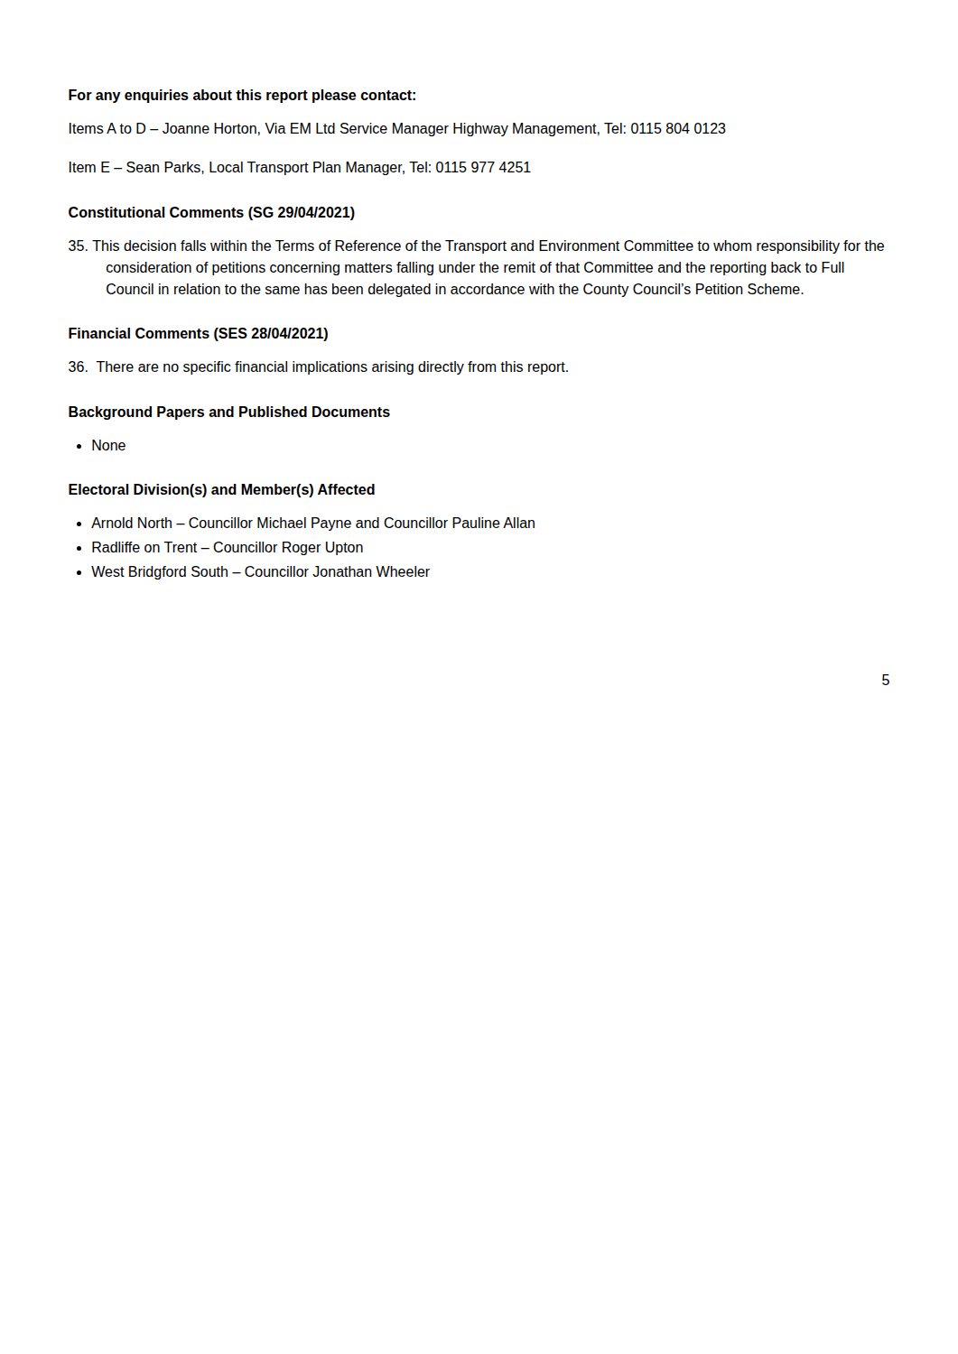For any enquiries about this report please contact:
Items A to D – Joanne Horton, Via EM Ltd Service Manager Highway Management, Tel: 0115 804 0123
Item E – Sean Parks, Local Transport Plan Manager, Tel: 0115 977 4251
Constitutional Comments (SG 29/04/2021)
35. This decision falls within the Terms of Reference of the Transport and Environment Committee to whom responsibility for the consideration of petitions concerning matters falling under the remit of that Committee and the reporting back to Full Council in relation to the same has been delegated in accordance with the County Council’s Petition Scheme.
Financial Comments (SES 28/04/2021)
36. There are no specific financial implications arising directly from this report.
Background Papers and Published Documents
None
Electoral Division(s) and Member(s) Affected
Arnold North – Councillor Michael Payne and Councillor Pauline Allan
Radliffe on Trent – Councillor Roger Upton
West Bridgford South – Councillor Jonathan Wheeler
5